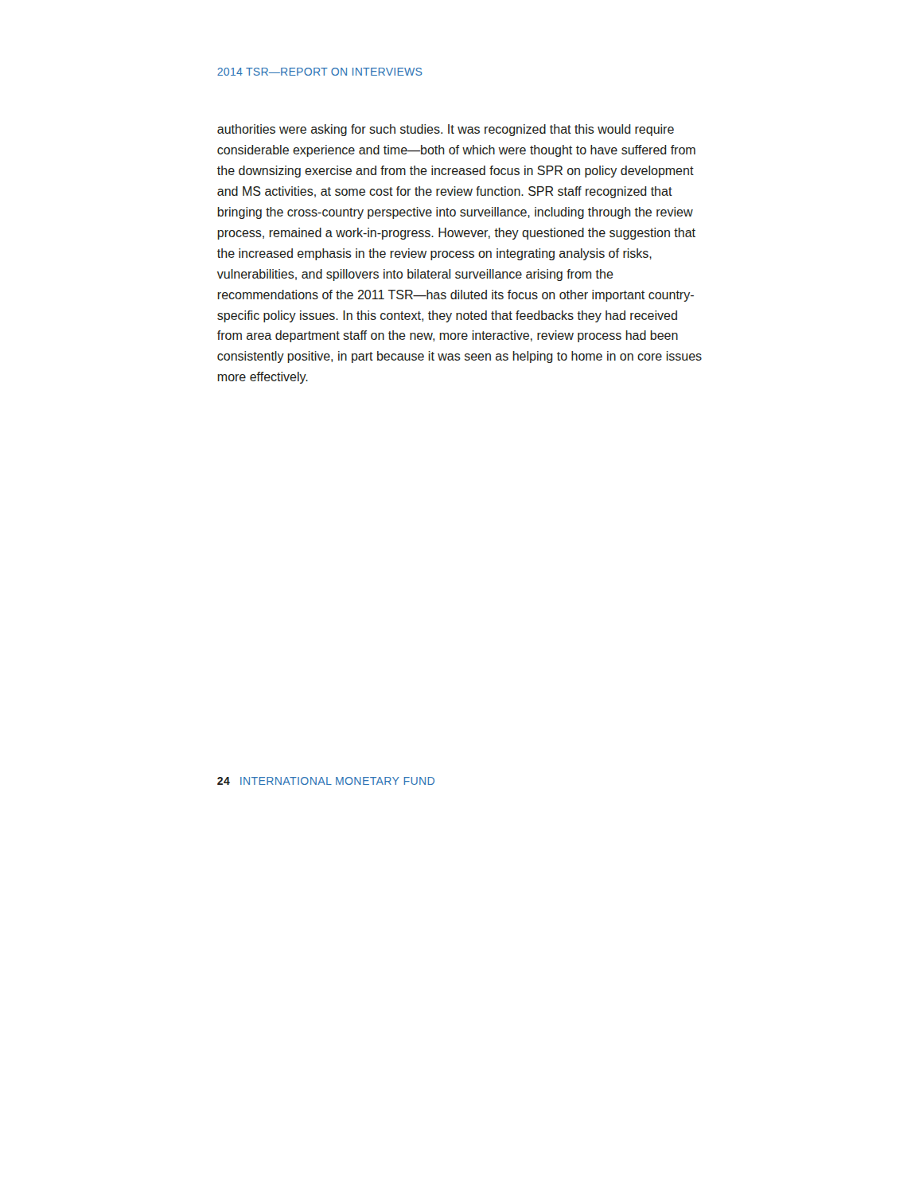2014 TSR—Report on Interviews
authorities were asking for such studies. It was recognized that this would require considerable experience and time—both of which were thought to have suffered from the downsizing exercise and from the increased focus in SPR on policy development and MS activities, at some cost for the review function. SPR staff recognized that bringing the cross-country perspective into surveillance, including through the review process, remained a work-in-progress. However, they questioned the suggestion that the increased emphasis in the review process on integrating analysis of risks, vulnerabilities, and spillovers into bilateral surveillance arising from the recommendations of the 2011 TSR—has diluted its focus on other important country-specific policy issues. In this context, they noted that feedbacks they had received from area department staff on the new, more interactive, review process had been consistently positive, in part because it was seen as helping to home in on core issues more effectively.
24 International Monetary Fund